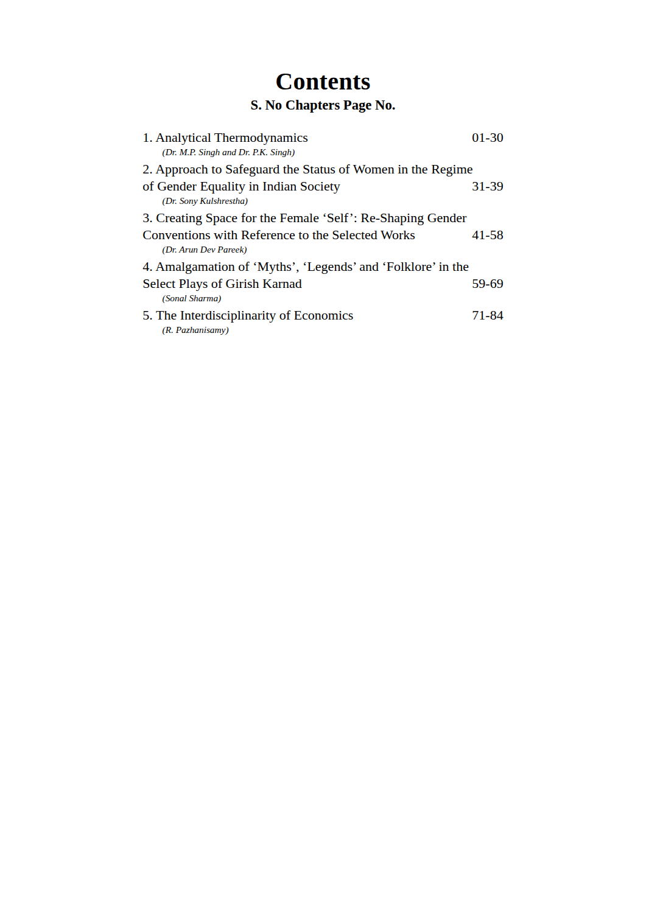Contents
S. No Chapters Page No.
| 1. Analytical Thermodynamics | 01-30 |
| (Dr. M.P. Singh and Dr. P.K. Singh) |
| 2. Approach to Safeguard the Status of Women in the Regime |
| of Gender Equality in Indian Society | 31-39 |
| (Dr. Sony Kulshrestha) |
| 3. Creating Space for the Female ‘Self’: Re-Shaping Gender |
| Conventions with Reference to the Selected Works | 41-58 |
| (Dr. Arun Dev Pareek) |
| 4. Amalgamation of ‘Myths’, ‘Legends’ and ‘Folklore’ in the |
| Select Plays of Girish Karnad | 59-69 |
| (Sonal Sharma) |
| 5. The Interdisciplinarity of Economics | 71-84 |
| (R. Pazhanisamy) |